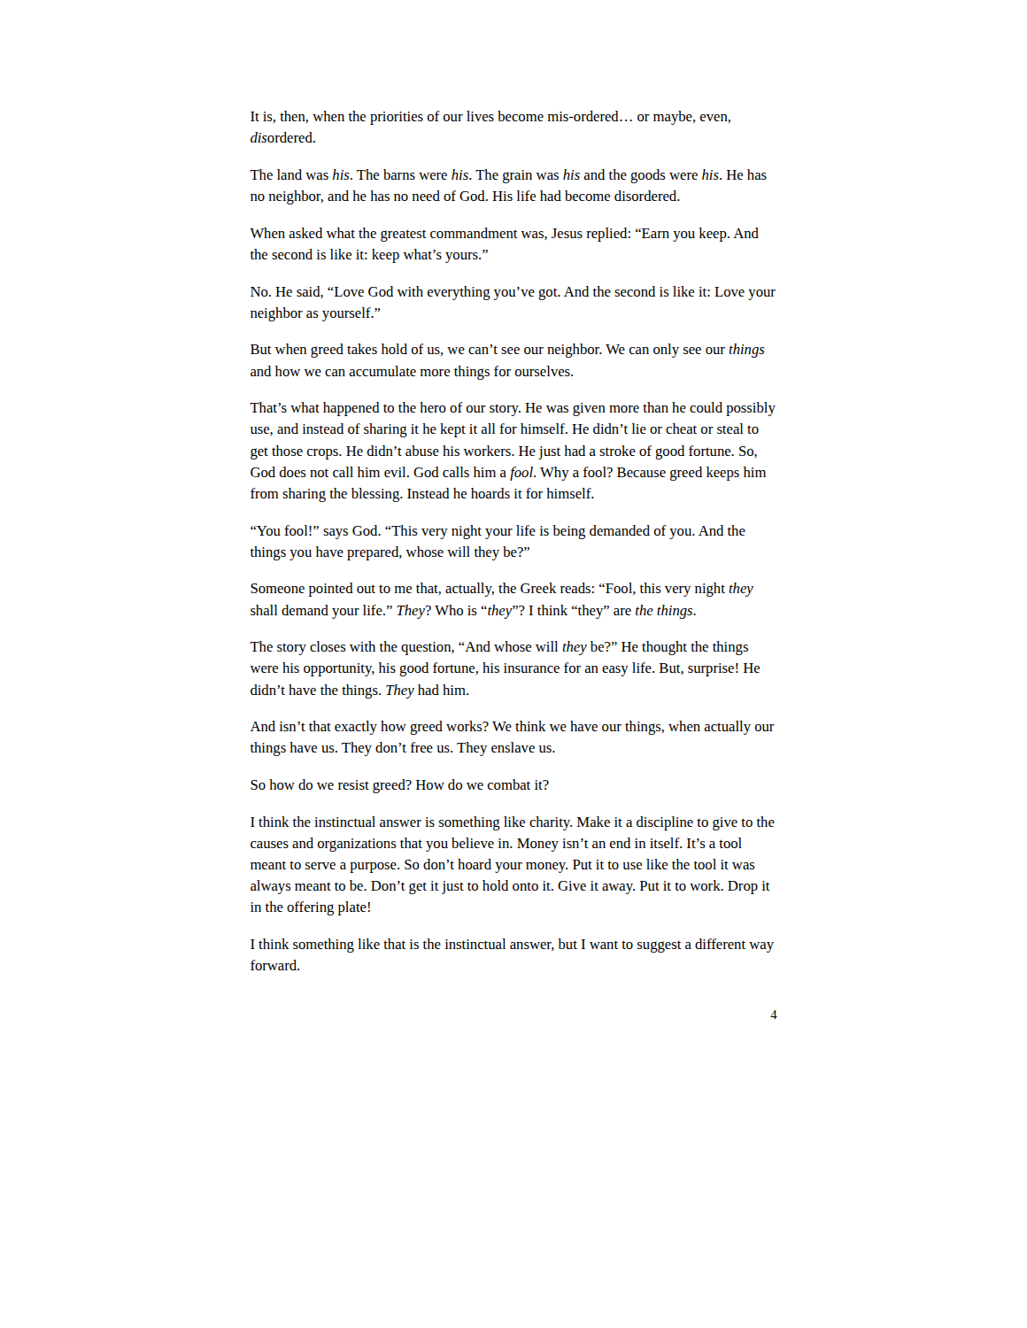It is, then, when the priorities of our lives become mis-ordered… or maybe, even, disordered.
The land was his. The barns were his. The grain was his and the goods were his. He has no neighbor, and he has no need of God. His life had become disordered.
When asked what the greatest commandment was, Jesus replied: “Earn you keep. And the second is like it: keep what’s yours.”
No. He said, “Love God with everything you’ve got. And the second is like it: Love your neighbor as yourself.”
But when greed takes hold of us, we can’t see our neighbor. We can only see our things and how we can accumulate more things for ourselves.
That’s what happened to the hero of our story. He was given more than he could possibly use, and instead of sharing it he kept it all for himself. He didn’t lie or cheat or steal to get those crops. He didn’t abuse his workers. He just had a stroke of good fortune. So, God does not call him evil. God calls him a fool. Why a fool? Because greed keeps him from sharing the blessing. Instead he hoards it for himself.
“You fool!” says God. “This very night your life is being demanded of you. And the things you have prepared, whose will they be?”
Someone pointed out to me that, actually, the Greek reads: “Fool, this very night they shall demand your life.” They? Who is “they”? I think “they” are the things.
The story closes with the question, “And whose will they be?” He thought the things were his opportunity, his good fortune, his insurance for an easy life. But, surprise! He didn’t have the things. They had him.
And isn’t that exactly how greed works? We think we have our things, when actually our things have us. They don’t free us. They enslave us.
So how do we resist greed? How do we combat it?
I think the instinctual answer is something like charity. Make it a discipline to give to the causes and organizations that you believe in. Money isn’t an end in itself. It’s a tool meant to serve a purpose. So don’t hoard your money. Put it to use like the tool it was always meant to be. Don’t get it just to hold onto it. Give it away. Put it to work. Drop it in the offering plate!
I think something like that is the instinctual answer, but I want to suggest a different way forward.
4